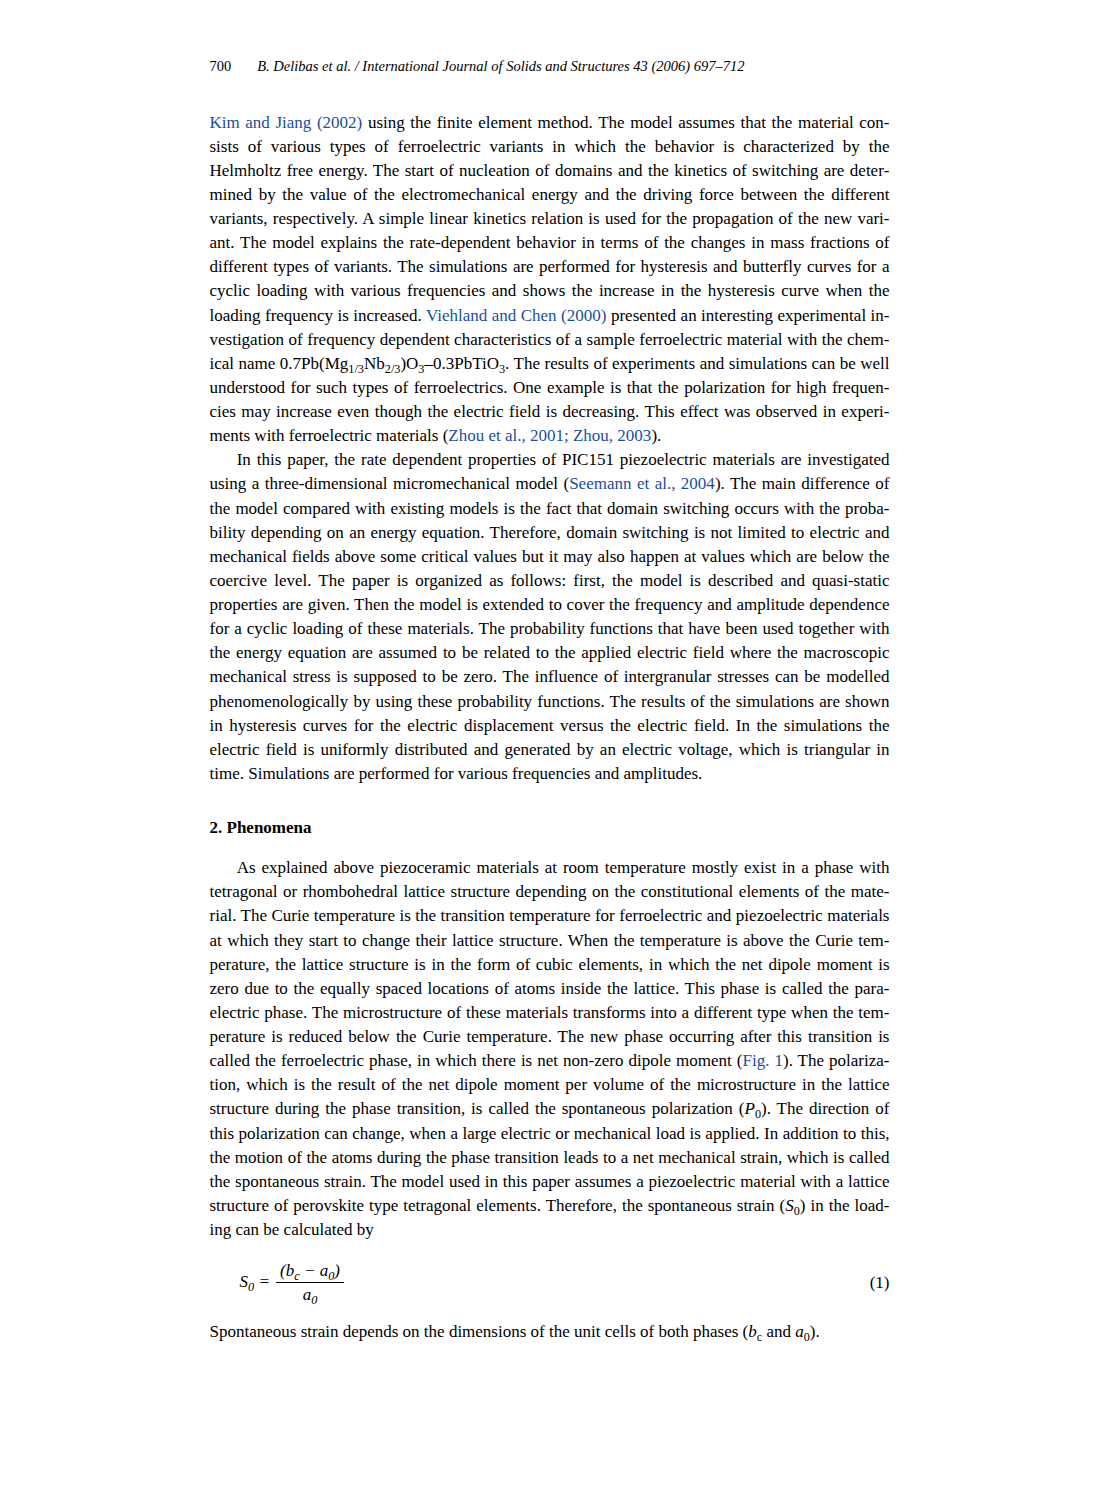700 B. Delibas et al. / International Journal of Solids and Structures 43 (2006) 697–712
Kim and Jiang (2002) using the finite element method. The model assumes that the material consists of various types of ferroelectric variants in which the behavior is characterized by the Helmholtz free energy. The start of nucleation of domains and the kinetics of switching are determined by the value of the electromechanical energy and the driving force between the different variants, respectively. A simple linear kinetics relation is used for the propagation of the new variant. The model explains the rate-dependent behavior in terms of the changes in mass fractions of different types of variants. The simulations are performed for hysteresis and butterfly curves for a cyclic loading with various frequencies and shows the increase in the hysteresis curve when the loading frequency is increased. Viehland and Chen (2000) presented an interesting experimental investigation of frequency dependent characteristics of a sample ferroelectric material with the chemical name 0.7Pb(Mg1/3Nb2/3)O3–0.3PbTiO3. The results of experiments and simulations can be well understood for such types of ferroelectrics. One example is that the polarization for high frequencies may increase even though the electric field is decreasing. This effect was observed in experiments with ferroelectric materials (Zhou et al., 2001; Zhou, 2003).
In this paper, the rate dependent properties of PIC151 piezoelectric materials are investigated using a three-dimensional micromechanical model (Seemann et al., 2004). The main difference of the model compared with existing models is the fact that domain switching occurs with the probability depending on an energy equation. Therefore, domain switching is not limited to electric and mechanical fields above some critical values but it may also happen at values which are below the coercive level. The paper is organized as follows: first, the model is described and quasi-static properties are given. Then the model is extended to cover the frequency and amplitude dependence for a cyclic loading of these materials. The probability functions that have been used together with the energy equation are assumed to be related to the applied electric field where the macroscopic mechanical stress is supposed to be zero. The influence of intergranular stresses can be modelled phenomenologically by using these probability functions. The results of the simulations are shown in hysteresis curves for the electric displacement versus the electric field. In the simulations the electric field is uniformly distributed and generated by an electric voltage, which is triangular in time. Simulations are performed for various frequencies and amplitudes.
2. Phenomena
As explained above piezoceramic materials at room temperature mostly exist in a phase with tetragonal or rhombohedral lattice structure depending on the constitutional elements of the material. The Curie temperature is the transition temperature for ferroelectric and piezoelectric materials at which they start to change their lattice structure. When the temperature is above the Curie temperature, the lattice structure is in the form of cubic elements, in which the net dipole moment is zero due to the equally spaced locations of atoms inside the lattice. This phase is called the paraelectric phase. The microstructure of these materials transforms into a different type when the temperature is reduced below the Curie temperature. The new phase occurring after this transition is called the ferroelectric phase, in which there is net non-zero dipole moment (Fig. 1). The polarization, which is the result of the net dipole moment per volume of the microstructure in the lattice structure during the phase transition, is called the spontaneous polarization (P0). The direction of this polarization can change, when a large electric or mechanical load is applied. In addition to this, the motion of the atoms during the phase transition leads to a net mechanical strain, which is called the spontaneous strain. The model used in this paper assumes a piezoelectric material with a lattice structure of perovskite type tetragonal elements. Therefore, the spontaneous strain (S0) in the loading can be calculated by
S0 = (bc − a0) a0
(1)
Spontaneous strain depends on the dimensions of the unit cells of both phases (bc and a0).